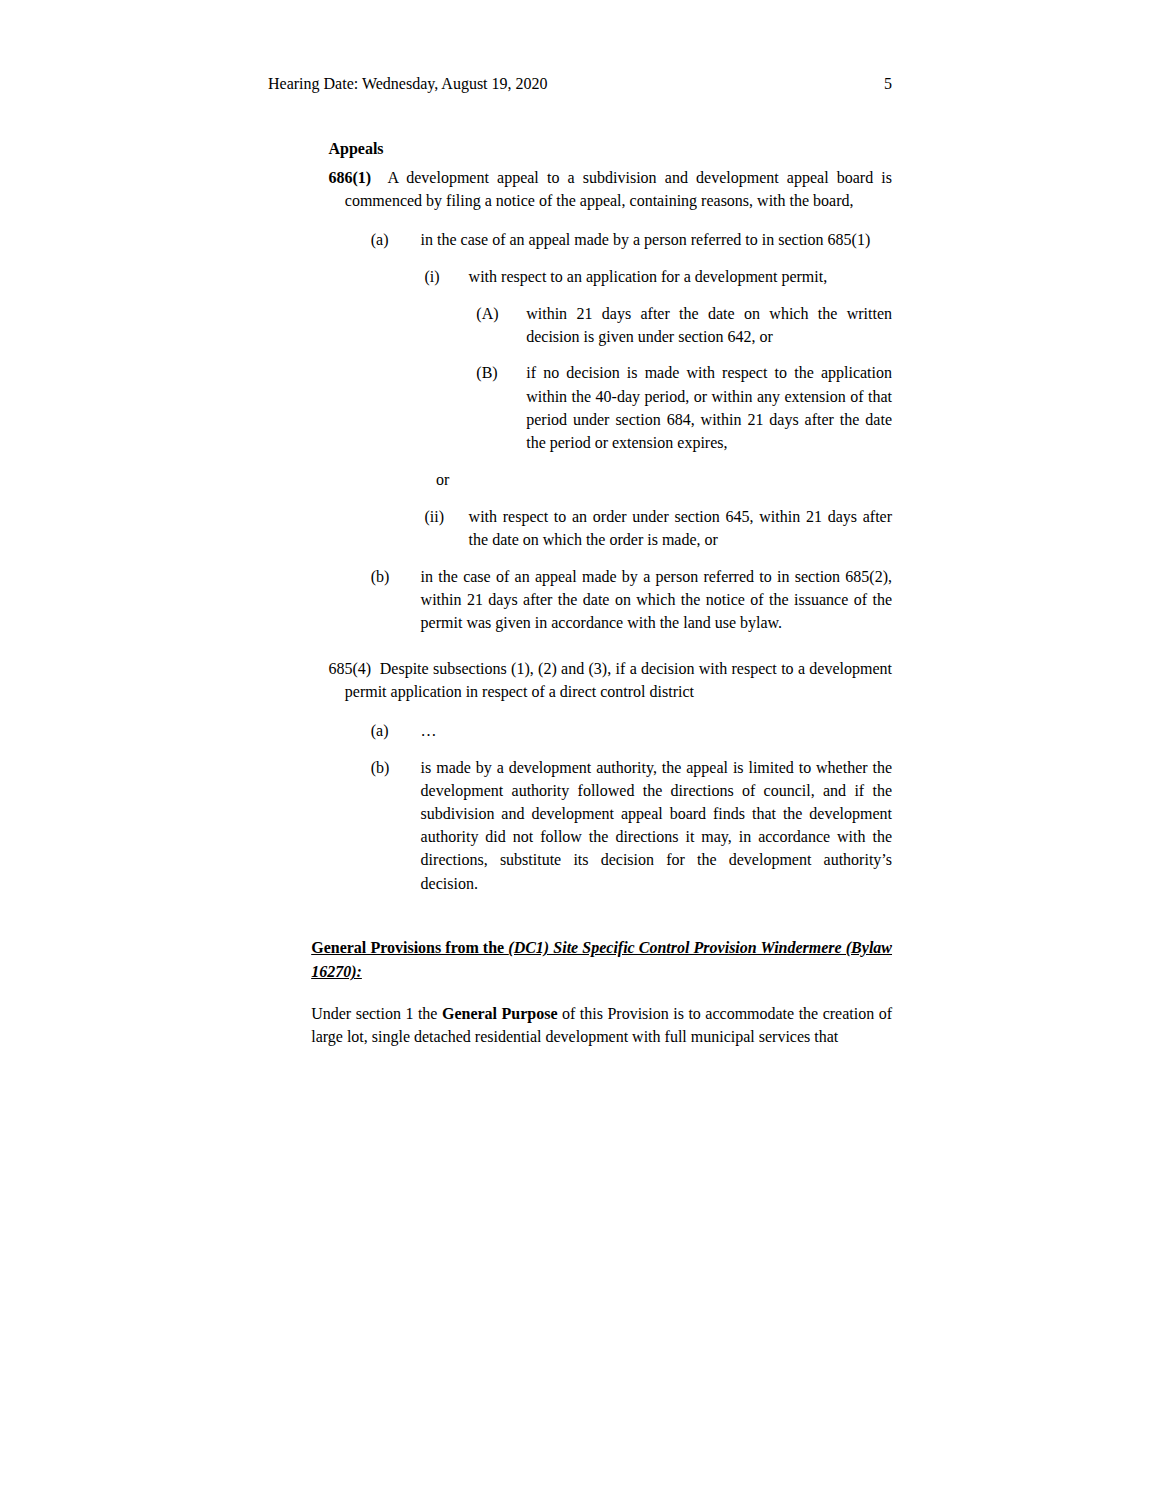Hearing Date: Wednesday, August 19, 2020
5
Appeals
686(1) A development appeal to a subdivision and development appeal board is commenced by filing a notice of the appeal, containing reasons, with the board,
(a)
in the case of an appeal made by a person referred to in section 685(1)
(i)
with respect to an application for a development permit,
(A)
within 21 days after the date on which the written decision is given under section 642, or
(B)
if no decision is made with respect to the application within the 40-day period, or within any extension of that period under section 684, within 21 days after the date the period or extension expires,
or
(ii)
with respect to an order under section 645, within 21 days after the date on which the order is made, or
(b)
in the case of an appeal made by a person referred to in section 685(2), within 21 days after the date on which the notice of the issuance of the permit was given in accordance with the land use bylaw.
685(4) Despite subsections (1), (2) and (3), if a decision with respect to a development permit application in respect of a direct control district
(a)
…
(b)
is made by a development authority, the appeal is limited to whether the development authority followed the directions of council, and if the subdivision and development appeal board finds that the development authority did not follow the directions it may, in accordance with the directions, substitute its decision for the development authority’s decision.
General Provisions from the (DC1) Site Specific Control Provision Windermere (Bylaw 16270):
Under section 1 the General Purpose of this Provision is to accommodate the creation of large lot, single detached residential development with full municipal services that